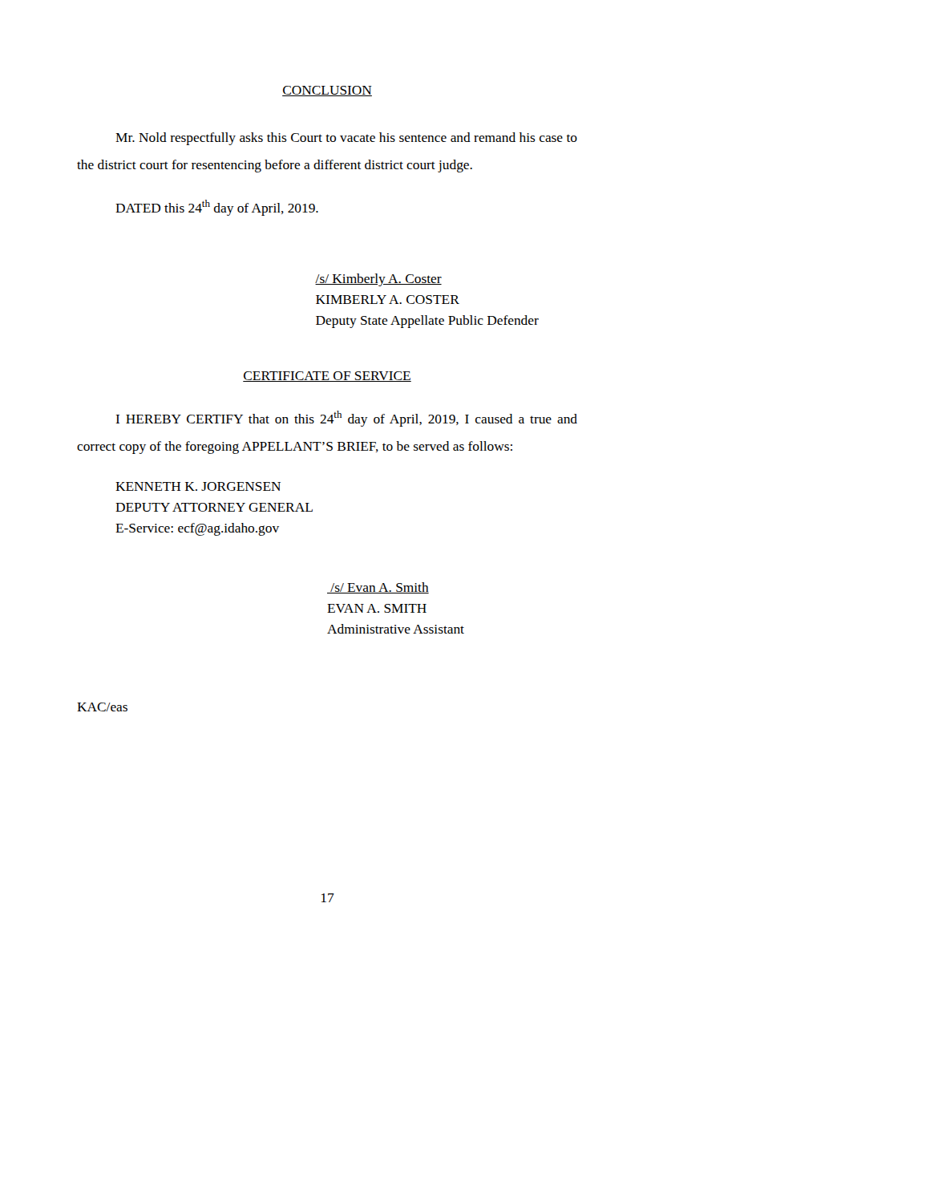CONCLUSION
Mr. Nold respectfully asks this Court to vacate his sentence and remand his case to the district court for resentencing before a different district court judge.
DATED this 24th day of April, 2019.
/s/ Kimberly A. Coster
KIMBERLY A. COSTER
Deputy State Appellate Public Defender
CERTIFICATE OF SERVICE
I HEREBY CERTIFY that on this 24th day of April, 2019, I caused a true and correct copy of the foregoing APPELLANT’S BRIEF, to be served as follows:
KENNETH K. JORGENSEN
DEPUTY ATTORNEY GENERAL
E-Service: ecf@ag.idaho.gov
/s/ Evan A. Smith
EVAN A. SMITH
Administrative Assistant
KAC/eas
17